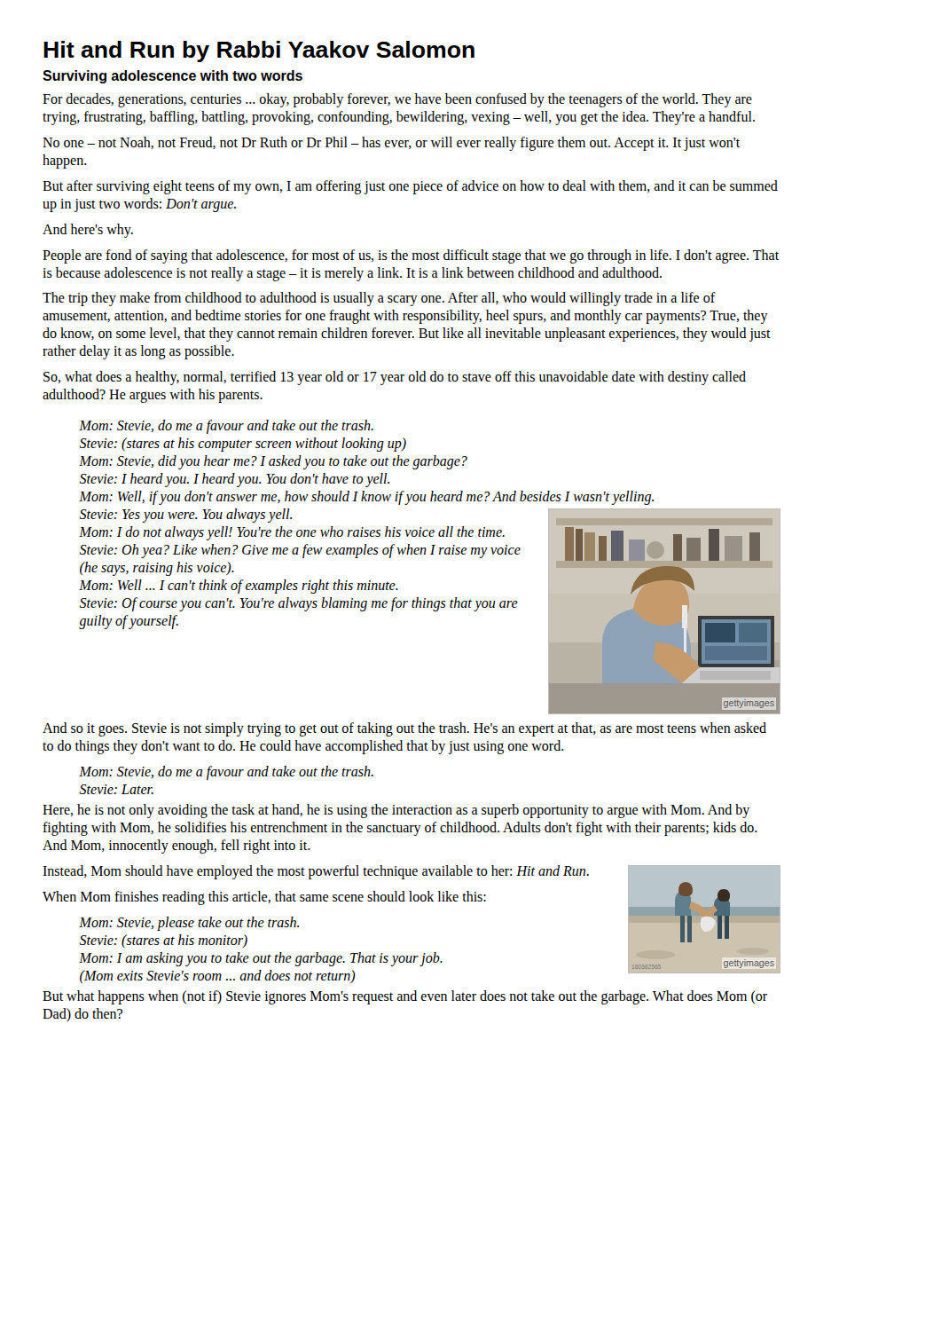Hit and Run by Rabbi Yaakov Salomon
Surviving adolescence with two words
For decades, generations, centuries ... okay, probably forever, we have been confused by the teenagers of the world. They are trying, frustrating, baffling, battling, provoking, confounding, bewildering, vexing – well, you get the idea. They're a handful.
No one – not Noah, not Freud, not Dr Ruth or Dr Phil – has ever, or will ever really figure them out. Accept it. It just won't happen.
But after surviving eight teens of my own, I am offering just one piece of advice on how to deal with them, and it can be summed up in just two words: Don't argue.
And here's why.
People are fond of saying that adolescence, for most of us, is the most difficult stage that we go through in life. I don't agree. That is because adolescence is not really a stage – it is merely a link. It is a link between childhood and adulthood.
The trip they make from childhood to adulthood is usually a scary one. After all, who would willingly trade in a life of amusement, attention, and bedtime stories for one fraught with responsibility, heel spurs, and monthly car payments? True, they do know, on some level, that they cannot remain children forever. But like all inevitable unpleasant experiences, they would just rather delay it as long as possible.
So, what does a healthy, normal, terrified 13 year old or 17 year old do to stave off this unavoidable date with destiny called adulthood? He argues with his parents.
Mom: Stevie, do me a favour and take out the trash.
Stevie: (stares at his computer screen without looking up)
Mom: Stevie, did you hear me? I asked you to take out the garbage?
Stevie: I heard you. I heard you. You don't have to yell.
Mom: Well, if you don't answer me, how should I know if you heard me? And besides I wasn't yelling.
gettyimages
Stevie: Yes you were. You always yell.
Mom: I do not always yell! You're the one who raises his voice all the time.
Stevie: Oh yea? Like when? Give me a few examples of when I raise my voice (he says, raising his voice).
Mom: Well ... I can't think of examples right this minute.
Stevie: Of course you can't. You're always blaming me for things that you are guilty of yourself.
And so it goes. Stevie is not simply trying to get out of taking out the trash. He's an expert at that, as are most teens when asked to do things they don't want to do. He could have accomplished that by just using one word.
Mom: Stevie, do me a favour and take out the trash.
Stevie: Later.
Here, he is not only avoiding the task at hand, he is using the interaction as a superb opportunity to argue with Mom. And by fighting with Mom, he solidifies his entrenchment in the sanctuary of childhood. Adults don't fight with their parents; kids do. And Mom, innocently enough, fell right into it.
gettyimages 180382565
Instead, Mom should have employed the most powerful technique available to her: Hit and Run.
When Mom finishes reading this article, that same scene should look like this:
Mom: Stevie, please take out the trash.
Stevie: (stares at his monitor)
Mom: I am asking you to take out the garbage. That is your job.
(Mom exits Stevie's room ... and does not return)
But what happens when (not if) Stevie ignores Mom's request and even later does not take out the garbage. What does Mom (or Dad) do then?